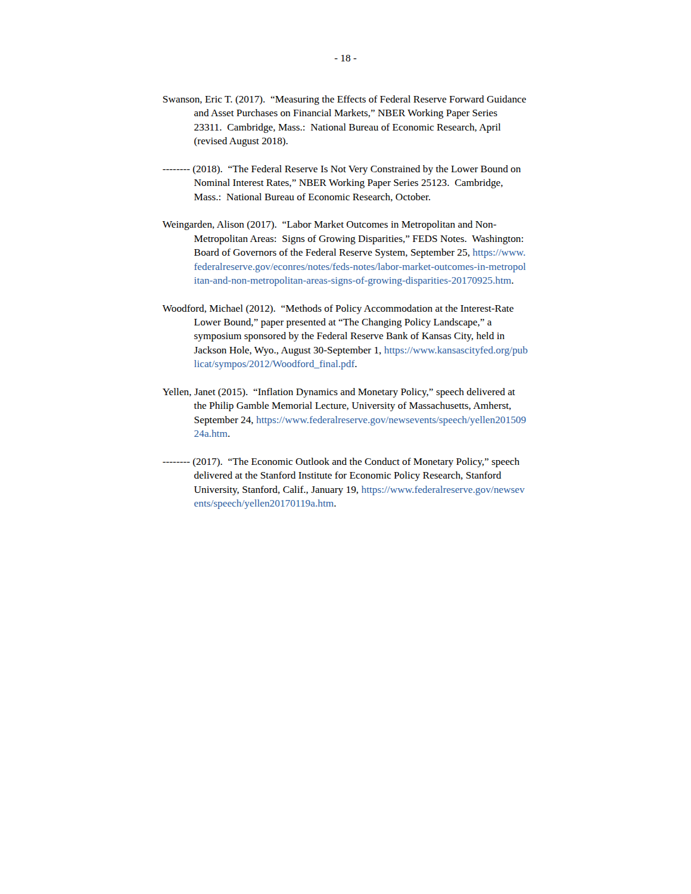- 18 -
Swanson, Eric T. (2017). “Measuring the Effects of Federal Reserve Forward Guidance and Asset Purchases on Financial Markets,” NBER Working Paper Series 23311. Cambridge, Mass.: National Bureau of Economic Research, April (revised August 2018).
-------- (2018). “The Federal Reserve Is Not Very Constrained by the Lower Bound on Nominal Interest Rates,” NBER Working Paper Series 25123. Cambridge, Mass.: National Bureau of Economic Research, October.
Weingarden, Alison (2017). “Labor Market Outcomes in Metropolitan and Non-Metropolitan Areas: Signs of Growing Disparities,” FEDS Notes. Washington: Board of Governors of the Federal Reserve System, September 25, https://www.federalreserve.gov/econres/notes/feds-notes/labor-market-outcomes-in-metropolitan-and-non-metropolitan-areas-signs-of-growing-disparities-20170925.htm.
Woodford, Michael (2012). “Methods of Policy Accommodation at the Interest-Rate Lower Bound,” paper presented at “The Changing Policy Landscape,” a symposium sponsored by the Federal Reserve Bank of Kansas City, held in Jackson Hole, Wyo., August 30-September 1, https://www.kansascityfed.org/publicat/sympos/2012/Woodford_final.pdf.
Yellen, Janet (2015). “Inflation Dynamics and Monetary Policy,” speech delivered at the Philip Gamble Memorial Lecture, University of Massachusetts, Amherst, September 24, https://www.federalreserve.gov/newsevents/speech/yellen20150924a.htm.
-------- (2017). “The Economic Outlook and the Conduct of Monetary Policy,” speech delivered at the Stanford Institute for Economic Policy Research, Stanford University, Stanford, Calif., January 19, https://www.federalreserve.gov/newsevents/speech/yellen20170119a.htm.